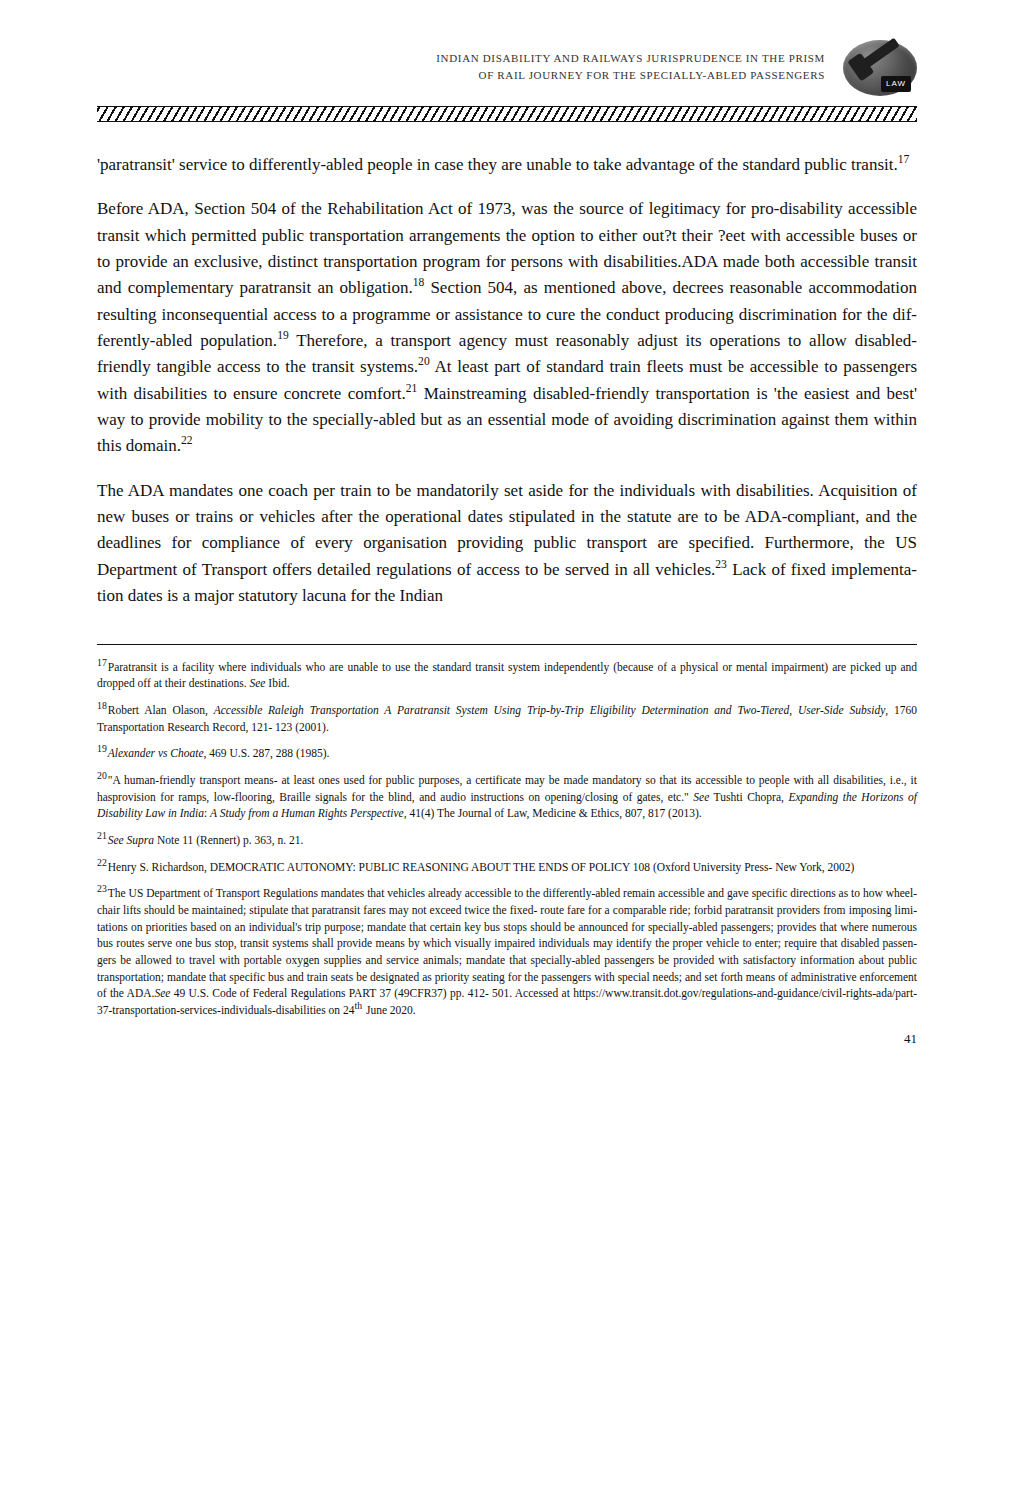Indian Disability and Railways Jurisprudence in the Prism
of Rail Journey for the Specially-Abled Passengers
LAW
'paratransit' service to differently-abled people in case they are unable to take advantage of the standard public transit.17
Before ADA, Section 504 of the Rehabilitation Act of 1973, was the source of legitimacy for pro-disability accessible transit which permitted public transportation arrangements the option to either out?t their ?eet with accessible buses or to provide an exclusive, distinct transportation program for persons with disabilities.ADA made both accessible transit and complementary paratransit an obligation.18 Section 504, as mentioned above, decrees reasonable accommodation resulting inconsequential access to a programme or assistance to cure the conduct producing discrimination for the differently-abled population.19 Therefore, a transport agency must reasonably adjust its operations to allow disabled-friendly tangible access to the transit systems.20 At least part of standard train fleets must be accessible to passengers with disabilities to ensure concrete comfort.21 Mainstreaming disabled-friendly transportation is 'the easiest and best' way to provide mobility to the specially-abled but as an essential mode of avoiding discrimination against them within this domain.22
The ADA mandates one coach per train to be mandatorily set aside for the individuals with disabilities. Acquisition of new buses or trains or vehicles after the operational dates stipulated in the statute are to be ADA-compliant, and the deadlines for compliance of every organisation providing public transport are specified. Furthermore, the US Department of Transport offers detailed regulations of access to be served in all vehicles.23 Lack of fixed implementation dates is a major statutory lacuna for the Indian
17Paratransit is a facility where individuals who are unable to use the standard transit system independently (because of a physical or mental impairment) are picked up and dropped off at their destinations. See Ibid.
18Robert Alan Olason, Accessible Raleigh Transportation A Paratransit System Using Trip-by-Trip Eligibility Determination and Two-Tiered, User-Side Subsidy, 1760 Transportation Research Record, 121- 123 (2001).
19Alexander vs Choate, 469 U.S. 287, 288 (1985).
20"A human-friendly transport means- at least ones used for public purposes, a certificate may be made mandatory so that its accessible to people with all disabilities, i.e., it hasprovision for ramps, low-flooring, Braille signals for the blind, and audio instructions on opening/closing of gates, etc." See Tushti Chopra, Expanding the Horizons of Disability Law in India: A Study from a Human Rights Perspective, 41(4) The Journal of Law, Medicine & Ethics, 807, 817 (2013).
21See Supra Note 11 (Rennert) p. 363, n. 21.
22Henry S. Richardson, DEMOCRATIC AUTONOMY: PUBLIC REASONING ABOUT THE ENDS OF POLICY 108 (Oxford University Press- New York, 2002)
23The US Department of Transport Regulations mandates that vehicles already accessible to the differently-abled remain accessible and gave specific directions as to how wheelchair lifts should be maintained; stipulate that paratransit fares may not exceed twice the fixed- route fare for a comparable ride; forbid paratransit providers from imposing limitations on priorities based on an individual's trip purpose; mandate that certain key bus stops should be announced for specially-abled passengers; provides that where numerous bus routes serve one bus stop, transit systems shall provide means by which visually impaired individuals may identify the proper vehicle to enter; require that disabled passengers be allowed to travel with portable oxygen supplies and service animals; mandate that specially-abled passengers be provided with satisfactory information about public transportation; mandate that specific bus and train seats be designated as priority seating for the passengers with special needs; and set forth means of administrative enforcement of the ADA.See 49 U.S. Code of Federal Regulations PART 37 (49CFR37) pp. 412- 501. Accessed at https://www.transit.dot.gov/regulations-and-guidance/civil-rights-ada/part-37-transportation-services-individuals-disabilities on 24th June 2020.
41